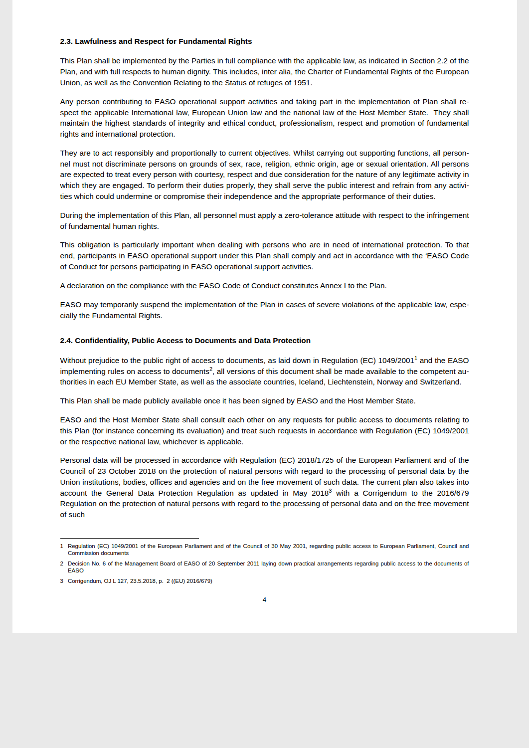2.3. Lawfulness and Respect for Fundamental Rights
This Plan shall be implemented by the Parties in full compliance with the applicable law, as indicated in Section 2.2 of the Plan, and with full respects to human dignity. This includes, inter alia, the Charter of Fundamental Rights of the European Union, as well as the Convention Relating to the Status of refuges of 1951.
Any person contributing to EASO operational support activities and taking part in the implementation of Plan shall respect the applicable International law, European Union law and the national law of the Host Member State. They shall maintain the highest standards of integrity and ethical conduct, professionalism, respect and promotion of fundamental rights and international protection.
They are to act responsibly and proportionally to current objectives. Whilst carrying out supporting functions, all personnel must not discriminate persons on grounds of sex, race, religion, ethnic origin, age or sexual orientation. All persons are expected to treat every person with courtesy, respect and due consideration for the nature of any legitimate activity in which they are engaged. To perform their duties properly, they shall serve the public interest and refrain from any activities which could undermine or compromise their independence and the appropriate performance of their duties.
During the implementation of this Plan, all personnel must apply a zero-tolerance attitude with respect to the infringement of fundamental human rights.
This obligation is particularly important when dealing with persons who are in need of international protection. To that end, participants in EASO operational support under this Plan shall comply and act in accordance with the ‘EASO Code of Conduct for persons participating in EASO operational support activities.
A declaration on the compliance with the EASO Code of Conduct constitutes Annex I to the Plan.
EASO may temporarily suspend the implementation of the Plan in cases of severe violations of the applicable law, especially the Fundamental Rights.
2.4. Confidentiality, Public Access to Documents and Data Protection
Without prejudice to the public right of access to documents, as laid down in Regulation (EC) 1049/20011 and the EASO implementing rules on access to documents2, all versions of this document shall be made available to the competent authorities in each EU Member State, as well as the associate countries, Iceland, Liechtenstein, Norway and Switzerland.
This Plan shall be made publicly available once it has been signed by EASO and the Host Member State.
EASO and the Host Member State shall consult each other on any requests for public access to documents relating to this Plan (for instance concerning its evaluation) and treat such requests in accordance with Regulation (EC) 1049/2001 or the respective national law, whichever is applicable.
Personal data will be processed in accordance with Regulation (EC) 2018/1725 of the European Parliament and of the Council of 23 October 2018 on the protection of natural persons with regard to the processing of personal data by the Union institutions, bodies, offices and agencies and on the free movement of such data. The current plan also takes into account the General Data Protection Regulation as updated in May 20183 with a Corrigendum to the 2016/679 Regulation on the protection of natural persons with regard to the processing of personal data and on the free movement of such
1 Regulation (EC) 1049/2001 of the European Parliament and of the Council of 30 May 2001, regarding public access to European Parliament, Council and Commission documents
2 Decision No. 6 of the Management Board of EASO of 20 September 2011 laying down practical arrangements regarding public access to the documents of EASO
3 Corrigendum, OJ L 127, 23.5.2018, p. 2 ((EU) 2016/679)
4